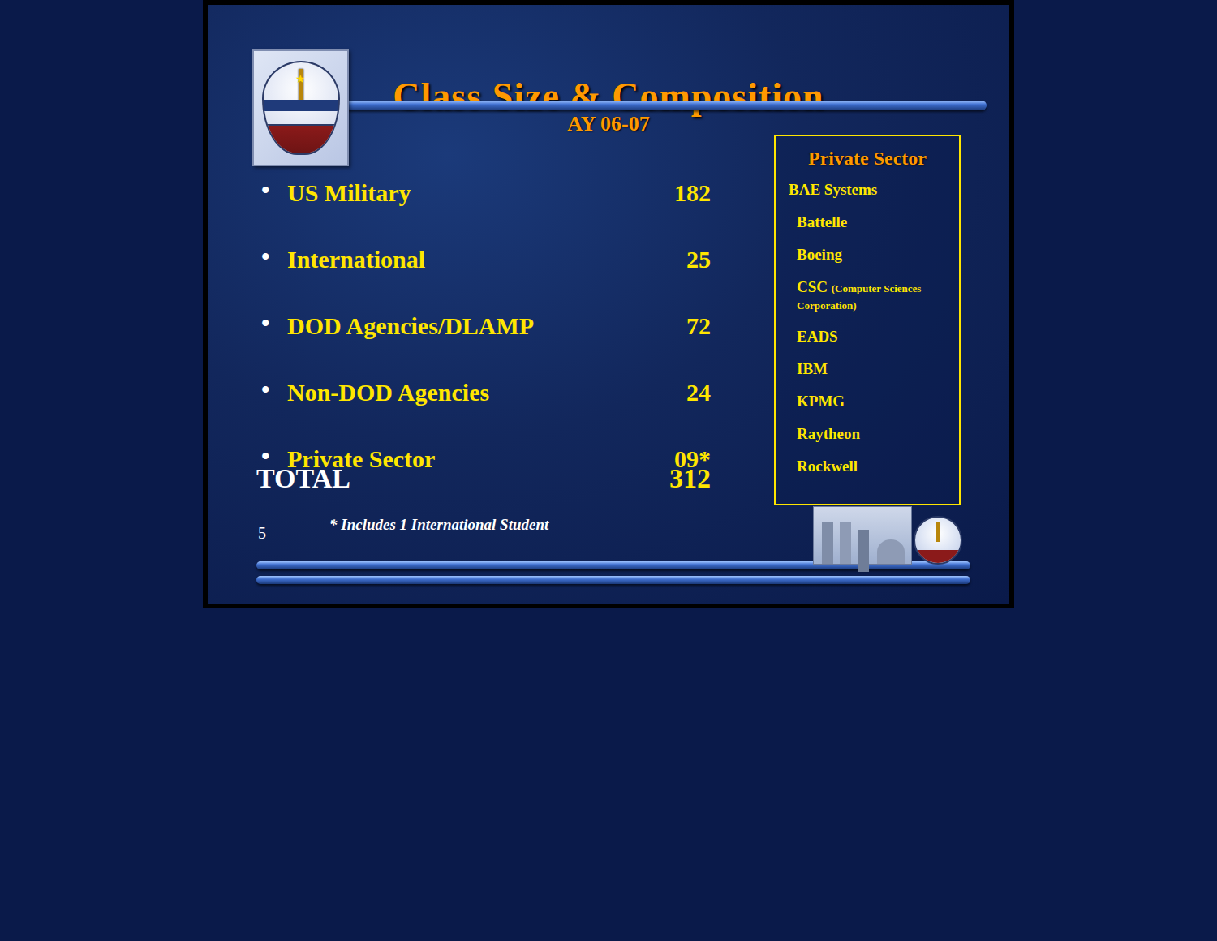Class Size & Composition
AY 06-07
★
US Military 182
International 25
DOD Agencies/DLAMP 72
Non-DOD Agencies 24
Private Sector 09*
TOTAL 312
* Includes 1 International Student
5
Private Sector
BAE Systems
Battelle
Boeing
CSC (Computer Sciences Corporation)
EADS
IBM
KPMG
Raytheon
Rockwell